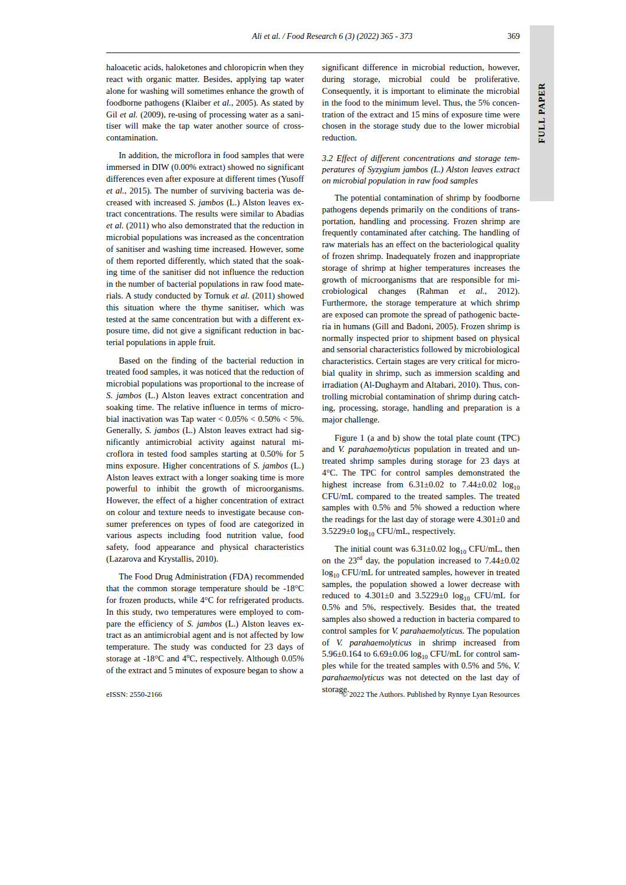FULL PAPER
Ali et al. / Food Research 6 (3) (2022) 365 - 373
369
haloacetic acids, haloketones and chloropicrin when they react with organic matter. Besides, applying tap water alone for washing will sometimes enhance the growth of foodborne pathogens (Klaiber et al., 2005). As stated by Gil et al. (2009), re-using of processing water as a sanitiser will make the tap water another source of cross-contamination.
In addition, the microflora in food samples that were immersed in DIW (0.00% extract) showed no significant differences even after exposure at different times (Yusoff et al., 2015). The number of surviving bacteria was decreased with increased S. jambos (L.) Alston leaves extract concentrations. The results were similar to Abadias et al. (2011) who also demonstrated that the reduction in microbial populations was increased as the concentration of sanitiser and washing time increased. However, some of them reported differently, which stated that the soaking time of the sanitiser did not influence the reduction in the number of bacterial populations in raw food materials. A study conducted by Tornuk et al. (2011) showed this situation where the thyme sanitiser, which was tested at the same concentration but with a different exposure time, did not give a significant reduction in bacterial populations in apple fruit.
Based on the finding of the bacterial reduction in treated food samples, it was noticed that the reduction of microbial populations was proportional to the increase of S. jambos (L.) Alston leaves extract concentration and soaking time. The relative influence in terms of microbial inactivation was Tap water < 0.05% < 0.50% < 5%. Generally, S. jambos (L.) Alston leaves extract had significantly antimicrobial activity against natural microflora in tested food samples starting at 0.50% for 5 mins exposure. Higher concentrations of S. jambos (L.) Alston leaves extract with a longer soaking time is more powerful to inhibit the growth of microorganisms. However, the effect of a higher concentration of extract on colour and texture needs to investigate because consumer preferences on types of food are categorized in various aspects including food nutrition value, food safety, food appearance and physical characteristics (Lazarova and Krystallis, 2010).
The Food Drug Administration (FDA) recommended that the common storage temperature should be -18°C for frozen products, while 4°C for refrigerated products. In this study, two temperatures were employed to compare the efficiency of S. jambos (L.) Alston leaves extract as an antimicrobial agent and is not affected by low temperature. The study was conducted for 23 days of storage at -18°C and 4oC, respectively. Although 0.05% of the extract and 5 minutes of exposure began to show a
significant difference in microbial reduction, however, during storage, microbial could be proliferative. Consequently, it is important to eliminate the microbial in the food to the minimum level. Thus, the 5% concentration of the extract and 15 mins of exposure time were chosen in the storage study due to the lower microbial reduction.
3.2 Effect of different concentrations and storage temperatures of Syzygium jambos (L.) Alston leaves extract on microbial population in raw food samples
The potential contamination of shrimp by foodborne pathogens depends primarily on the conditions of transportation, handling and processing. Frozen shrimp are frequently contaminated after catching. The handling of raw materials has an effect on the bacteriological quality of frozen shrimp. Inadequately frozen and inappropriate storage of shrimp at higher temperatures increases the growth of microorganisms that are responsible for microbiological changes (Rahman et al., 2012). Furthermore, the storage temperature at which shrimp are exposed can promote the spread of pathogenic bacteria in humans (Gill and Badoni, 2005). Frozen shrimp is normally inspected prior to shipment based on physical and sensorial characteristics followed by microbiological characteristics. Certain stages are very critical for microbial quality in shrimp, such as immersion scalding and irradiation (Al-Dughaym and Altabari, 2010). Thus, controlling microbial contamination of shrimp during catching, processing, storage, handling and preparation is a major challenge.
Figure 1 (a and b) show the total plate count (TPC) and V. parahaemolyticus population in treated and untreated shrimp samples during storage for 23 days at 4°C. The TPC for control samples demonstrated the highest increase from 6.31±0.02 to 7.44±0.02 log10 CFU/mL compared to the treated samples. The treated samples with 0.5% and 5% showed a reduction where the readings for the last day of storage were 4.301±0 and 3.5229±0 log10 CFU/mL, respectively.
The initial count was 6.31±0.02 log10 CFU/mL, then on the 23rd day, the population increased to 7.44±0.02 log10 CFU/mL for untreated samples, however in treated samples, the population showed a lower decrease with reduced to 4.301±0 and 3.5229±0 log10 CFU/mL for 0.5% and 5%, respectively. Besides that, the treated samples also showed a reduction in bacteria compared to control samples for V. parahaemolyticus. The population of V. parahaemolyticus in shrimp increased from 5.96±0.164 to 6.69±0.06 log10 CFU/mL for control samples while for the treated samples with 0.5% and 5%, V. parahaemolyticus was not detected on the last day of storage.
eISSN: 2550-2166
© 2022 The Authors. Published by Rynnye Lyan Resources